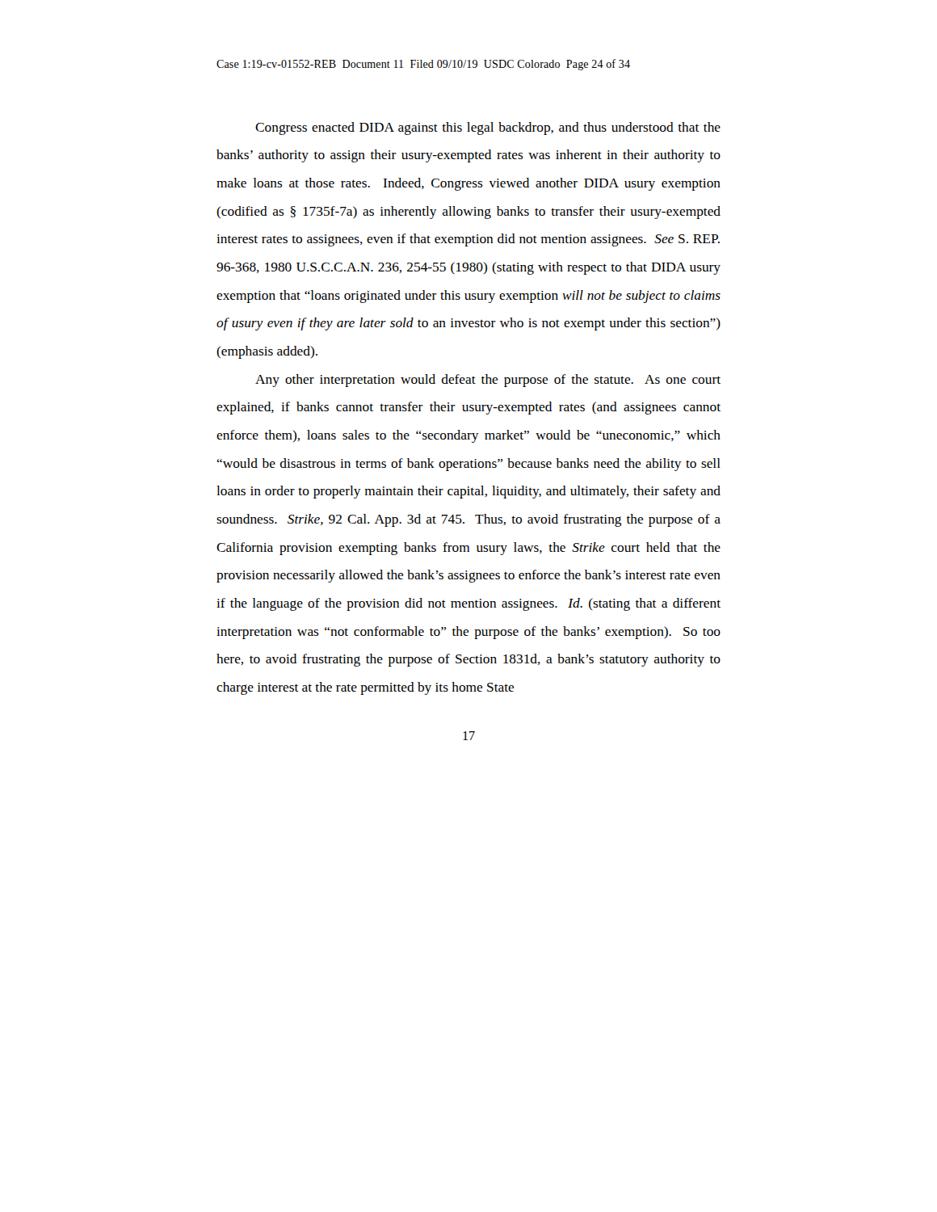Case 1:19-cv-01552-REB Document 11 Filed 09/10/19 USDC Colorado Page 24 of 34
Congress enacted DIDA against this legal backdrop, and thus understood that the banks’ authority to assign their usury-exempted rates was inherent in their authority to make loans at those rates. Indeed, Congress viewed another DIDA usury exemption (codified as § 1735f-7a) as inherently allowing banks to transfer their usury-exempted interest rates to assignees, even if that exemption did not mention assignees. See S. REP. 96-368, 1980 U.S.C.C.A.N. 236, 254-55 (1980) (stating with respect to that DIDA usury exemption that “loans originated under this usury exemption will not be subject to claims of usury even if they are later sold to an investor who is not exempt under this section”) (emphasis added).
Any other interpretation would defeat the purpose of the statute. As one court explained, if banks cannot transfer their usury-exempted rates (and assignees cannot enforce them), loans sales to the “secondary market” would be “uneconomic,” which “would be disastrous in terms of bank operations” because banks need the ability to sell loans in order to properly maintain their capital, liquidity, and ultimately, their safety and soundness. Strike, 92 Cal. App. 3d at 745. Thus, to avoid frustrating the purpose of a California provision exempting banks from usury laws, the Strike court held that the provision necessarily allowed the bank’s assignees to enforce the bank’s interest rate even if the language of the provision did not mention assignees. Id. (stating that a different interpretation was “not conformable to” the purpose of the banks’ exemption). So too here, to avoid frustrating the purpose of Section 1831d, a bank’s statutory authority to charge interest at the rate permitted by its home State
17